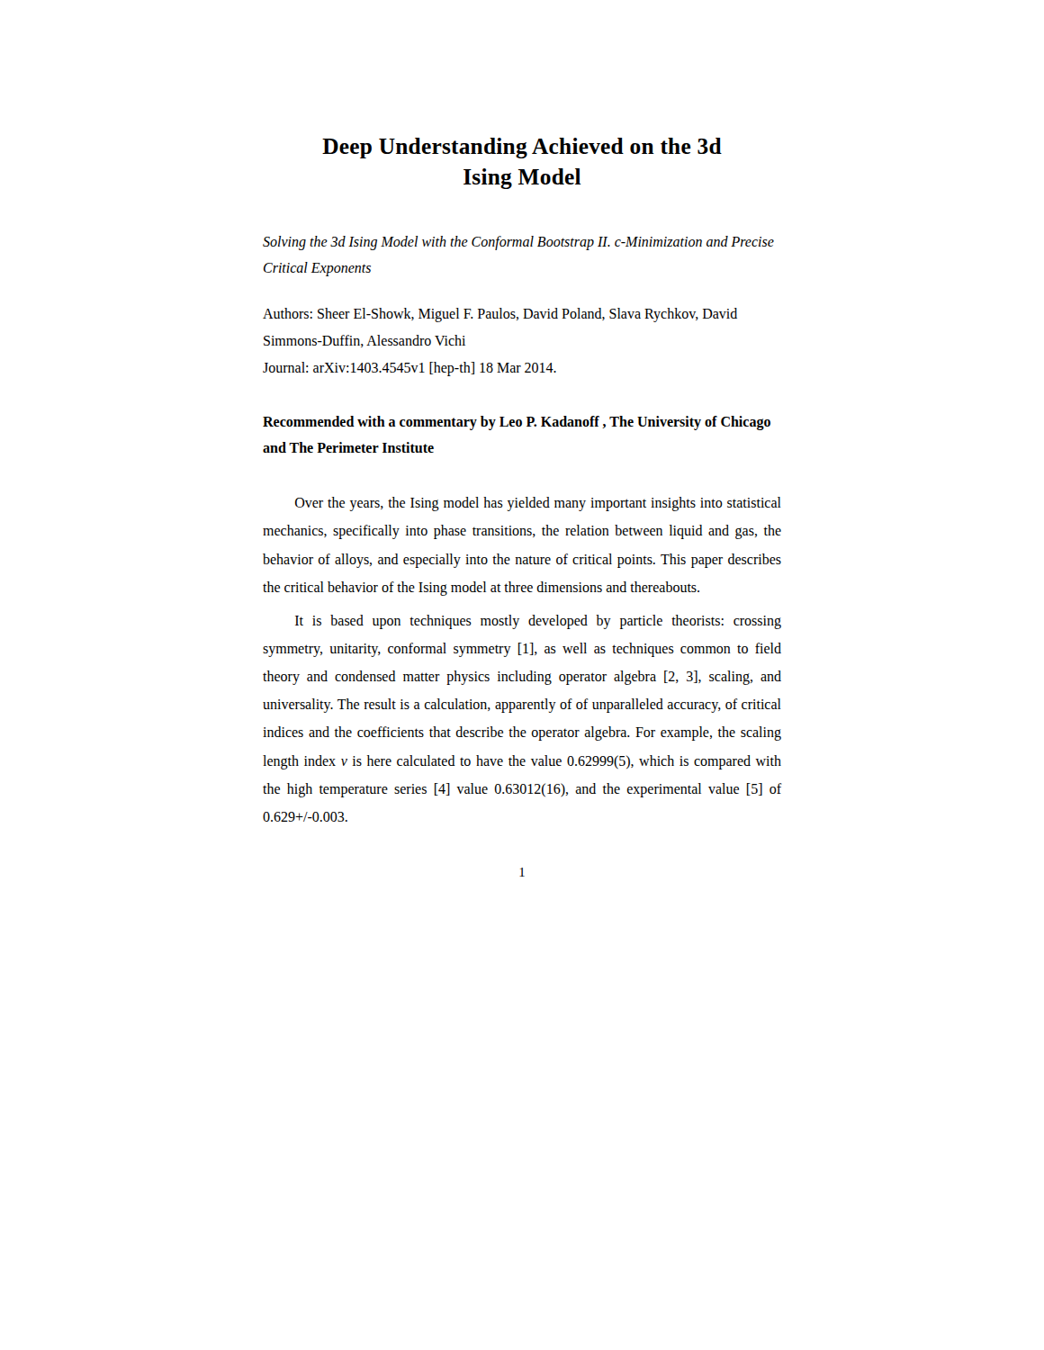Deep Understanding Achieved on the 3d
Ising Model
Solving the 3d Ising Model with the Conformal Bootstrap II. c-Minimization and Precise Critical Exponents
Authors: Sheer El-Showk, Miguel F. Paulos, David Poland, Slava Rychkov, David Simmons-Duffin, Alessandro Vichi
Journal: arXiv:1403.4545v1 [hep-th] 18 Mar 2014.
Recommended with a commentary by Leo P. Kadanoff , The University of Chicago and The Perimeter Institute
Over the years, the Ising model has yielded many important insights into statistical mechanics, specifically into phase transitions, the relation between liquid and gas, the behavior of alloys, and especially into the nature of critical points. This paper describes the critical behavior of the Ising model at three dimensions and thereabouts.
It is based upon techniques mostly developed by particle theorists: crossing symmetry, unitarity, conformal symmetry [1], as well as techniques common to field theory and condensed matter physics including operator algebra [2, 3], scaling, and universality. The result is a calculation, apparently of of unparalleled accuracy, of critical indices and the coefficients that describe the operator algebra. For example, the scaling length index ν is here calculated to have the value 0.62999(5), which is compared with the high temperature series [4] value 0.63012(16), and the experimental value [5] of 0.629+/-0.003.
1